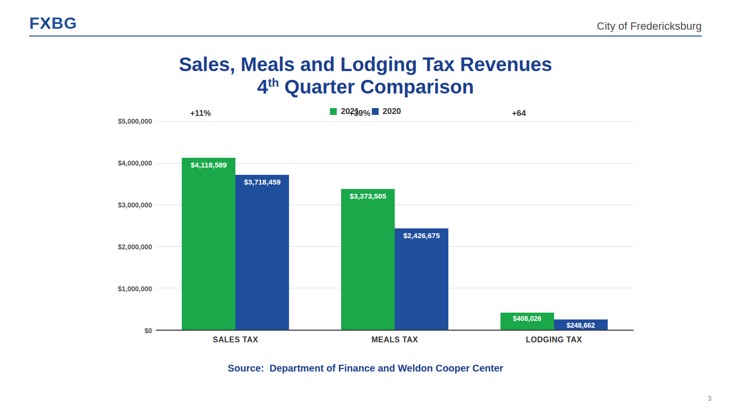FXBG
City of Fredericksburg
Sales, Meals and Lodging Tax Revenues 4th Quarter Comparison
2021 2020
$5,000,000
$4,000,000
$3,000,000
$2,000,000
$1,000,000
$0
+11%
$4,118,589
$3,718,459
+39%
$3,373,505
$2,426,675
+64
$408,026
$248,662
SALES TAX
MEALS TAX
LODGING TAX
Source: Department of Finance and Weldon Cooper Center
3